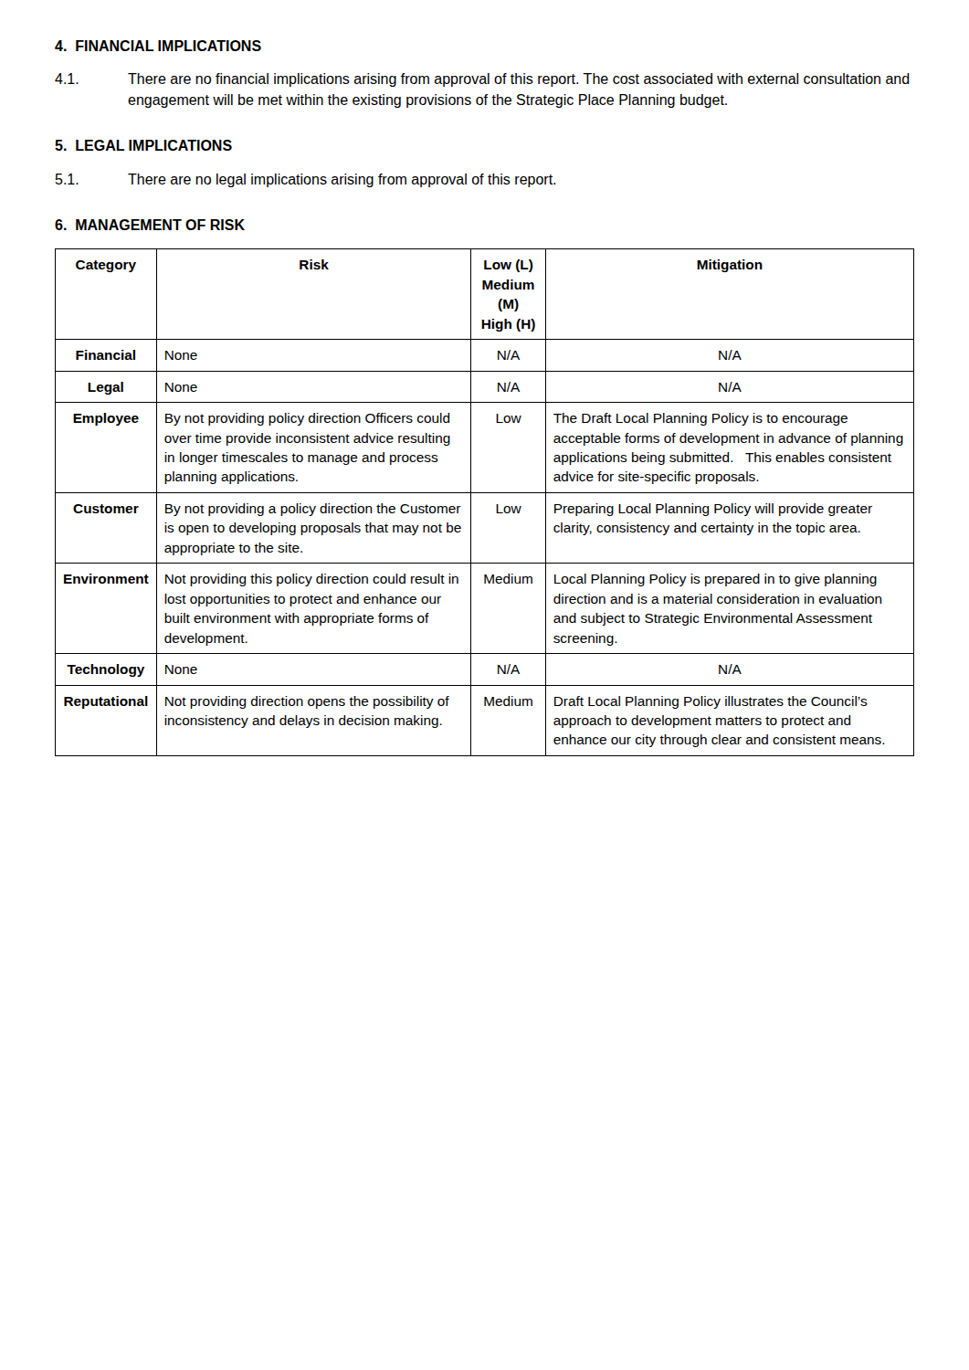4. FINANCIAL IMPLICATIONS
4.1. There are no financial implications arising from approval of this report. The cost associated with external consultation and engagement will be met within the existing provisions of the Strategic Place Planning budget.
5. LEGAL IMPLICATIONS
5.1. There are no legal implications arising from approval of this report.
6. MANAGEMENT OF RISK
| Category | Risk | Low (L) Medium (M) High (H) | Mitigation |
| --- | --- | --- | --- |
| Financial | None | N/A | N/A |
| Legal | None | N/A | N/A |
| Employee | By not providing policy direction Officers could over time provide inconsistent advice resulting in longer timescales to manage and process planning applications. | Low | The Draft Local Planning Policy is to encourage acceptable forms of development in advance of planning applications being submitted. This enables consistent advice for site-specific proposals. |
| Customer | By not providing a policy direction the Customer is open to developing proposals that may not be appropriate to the site. | Low | Preparing Local Planning Policy will provide greater clarity, consistency and certainty in the topic area. |
| Environment | Not providing this policy direction could result in lost opportunities to protect and enhance our built environment with appropriate forms of development. | Medium | Local Planning Policy is prepared in to give planning direction and is a material consideration in evaluation and subject to Strategic Environmental Assessment screening. |
| Technology | None | N/A | N/A |
| Reputational | Not providing direction opens the possibility of inconsistency and delays in decision making. | Medium | Draft Local Planning Policy illustrates the Council’s approach to development matters to protect and enhance our city through clear and consistent means. |